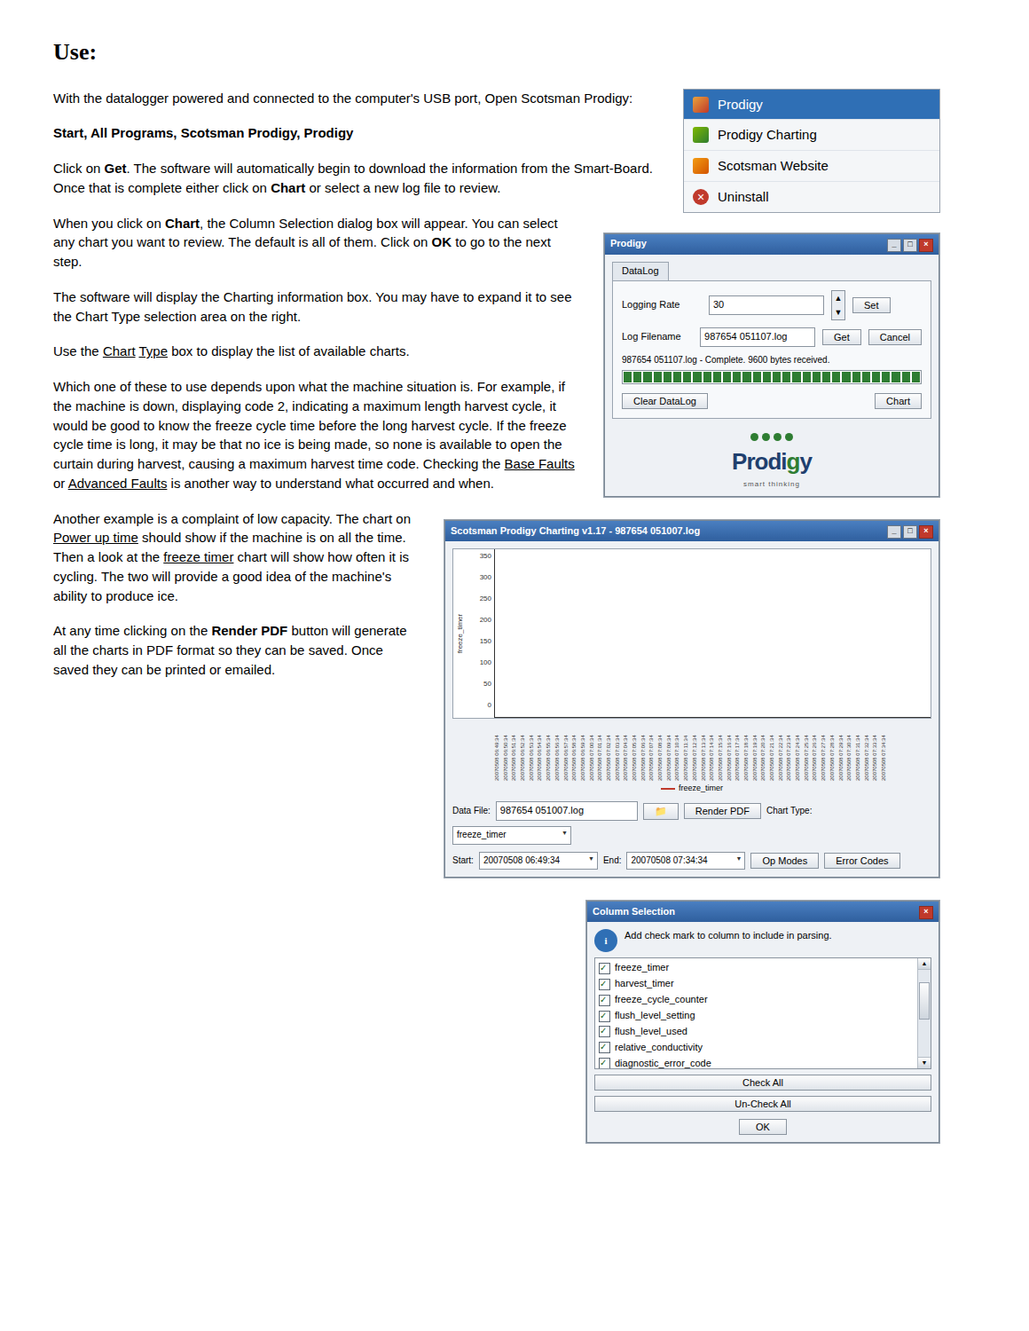Use:
Prodigy
Prodigy Charting
Scotsman Website
Uninstall
With the datalogger powered and connected to the computer's USB port, Open Scotsman Prodigy:
Start, All Programs, Scotsman Prodigy, Prodigy
Prodigy _□×
DataLog
Logging Rate 30 ▲
▼ Set
Log Filename 987654 051107.log Get Cancel
987654 051107.log - Complete. 9600 bytes received.
Clear DataLog Chart
Prodigy
smart thinking
Click on Get. The software will automatically begin to download the information from the Smart-Board. Once that is complete either click on Chart or select a new log file to review.
When you click on Chart, the Column Selection dialog box will appear. You can select any chart you want to review. The default is all of them. Click on OK to go to the next step.
The software will display the Charting information box. You may have to expand it to see the Chart Type selection area on the right.
Scotsman Prodigy Charting v1.17 - 987654 051007.log _□×
350 300 250 200 150 100 50 0
freeze_timer
20070508 06:49:3420070508 06:50:3420070508 06:51:34 20070508 06:52:3420070508 06:53:3420070508 06:54:34 20070508 06:55:3420070508 06:56:3420070508 06:57:34 20070508 06:58:3420070508 06:59:3420070508 07:00:34 20070508 07:01:3420070508 07:02:3420070508 07:03:34 20070508 07:04:3420070508 07:05:3420070508 07:06:34 20070508 07:07:3420070508 07:08:3420070508 07:09:34 20070508 07:10:3420070508 07:11:3420070508 07:12:34 20070508 07:13:3420070508 07:14:3420070508 07:15:34 20070508 07:16:3420070508 07:17:3420070508 07:18:34 20070508 07:19:3420070508 07:20:3420070508 07:21:34 20070508 07:22:3420070508 07:23:3420070508 07:24:34 20070508 07:25:3420070508 07:26:3420070508 07:27:34 20070508 07:28:3420070508 07:29:3420070508 07:30:34 20070508 07:31:3420070508 07:32:3420070508 07:33:34 20070508 07:34:34
freeze_timer
Data File: 987654 051007.log 📁 Render PDF Chart Type: freeze_timer
Start: 20070508 06:49:34 End: 20070508 07:34:34 Op Modes Error Codes
Use the Chart Type box to display the list of available charts.
Which one of these to use depends upon what the machine situation is. For example, if the machine is down, displaying code 2, indicating a maximum length harvest cycle, it would be good to know the freeze cycle time before the long harvest cycle. If the freeze cycle time is long, it may be that no ice is being made, so none is available to open the curtain during harvest, causing a maximum harvest time code. Checking the Base Faults or Advanced Faults is another way to understand what occurred and when.
Column Selection ×
i
Add check mark to column to include in parsing.
freeze_timer
harvest_timer
freeze_cycle_counter
flush_level_setting
flush_level_used
relative_conductivity
diagnostic_error_code
op_mode
▲
▼
Check All Un-Check All
OK
Another example is a complaint of low capacity. The chart on Power up time should show if the machine is on all the time. Then a look at the freeze timer chart will show how often it is cycling. The two will provide a good idea of the machine's ability to produce ice.
At any time clicking on the Render PDF button will generate all the charts in PDF format so they can be saved. Once saved they can be printed or emailed.